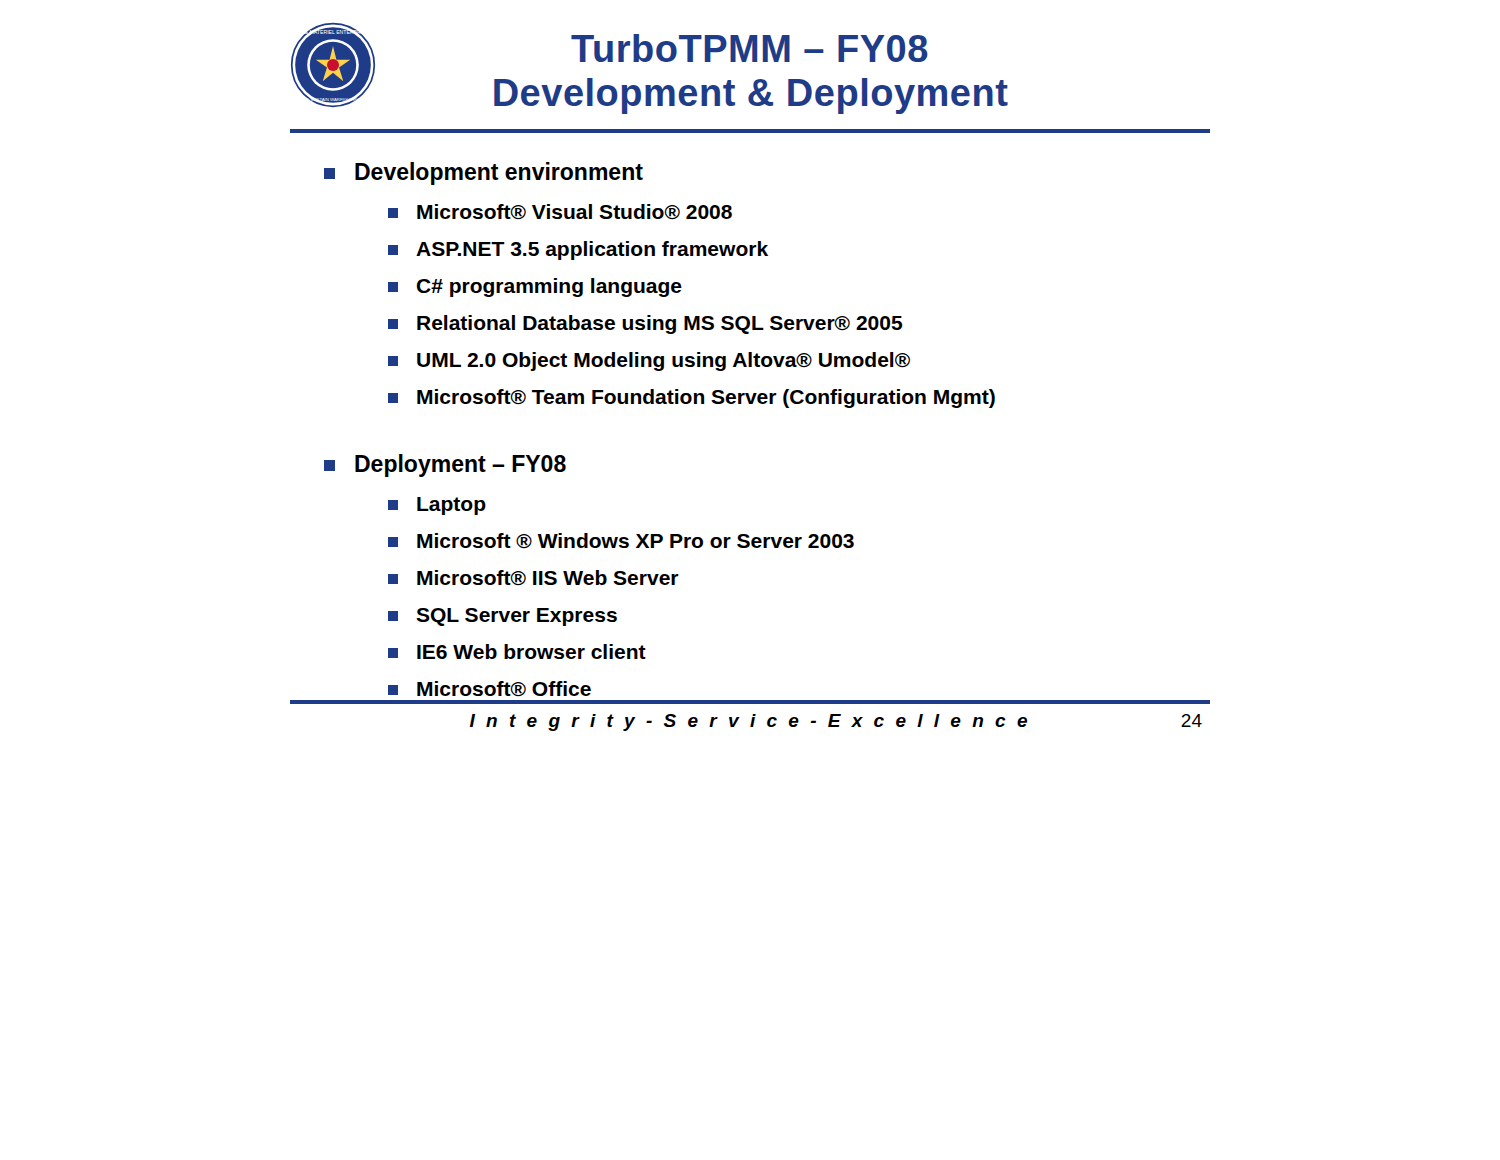ONE MATERIEL ENTERPRISE ACQUIRE AND SUSTAIN WARFIGHTING CAPABILITY
TurboTPMM – FY08Development & Deployment
Development environment
Microsoft® Visual Studio® 2008
ASP.NET 3.5 application framework
C# programming language
Relational Database using MS SQL Server® 2005
UML 2.0 Object Modeling using Altova® Umodel®
Microsoft® Team Foundation Server (Configuration Mgmt)
Deployment – FY08
Laptop
Microsoft ® Windows XP Pro or Server 2003
Microsoft® IIS Web Server
SQL Server Express
IE6 Web browser client
Microsoft® Office
I n t e g r i t y - S e r v i c e - E x c e l l e n c e 24